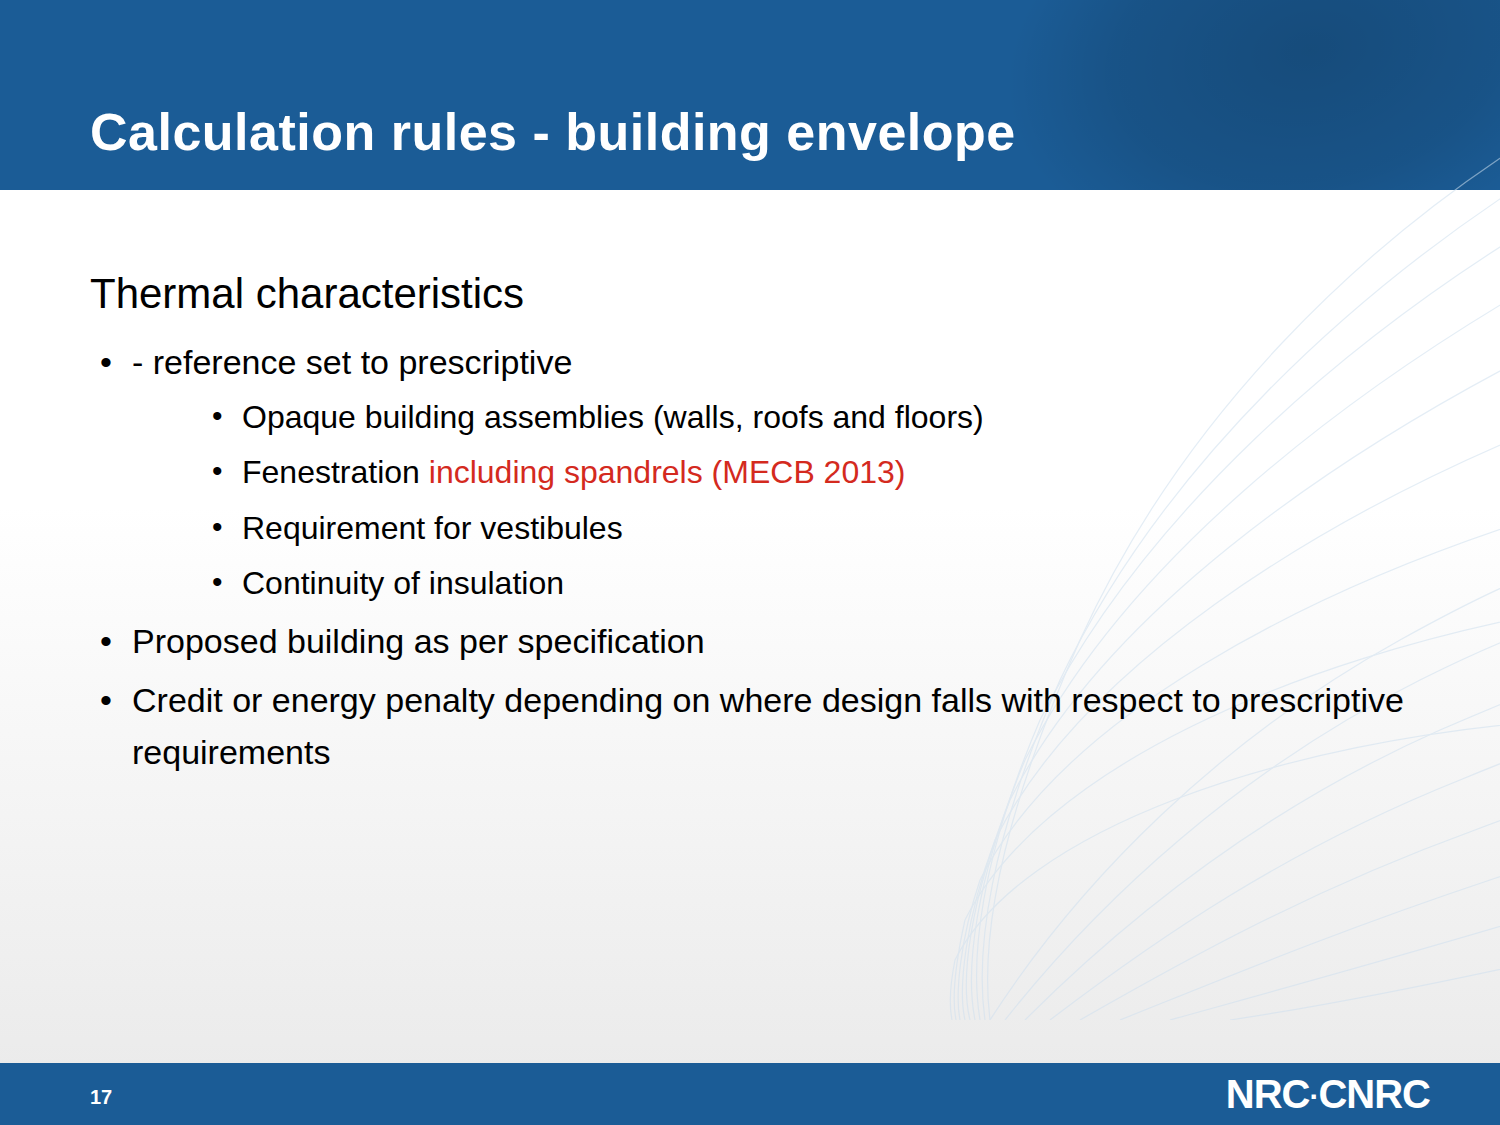Calculation rules - building envelope
Thermal characteristics
- reference set to prescriptive
Opaque building assemblies (walls, roofs and floors)
Fenestration including spandrels (MECB 2013)
Requirement for vestibules
Continuity of insulation
Proposed building as per specification
Credit or energy penalty depending on where design falls with respect to prescriptive requirements
17
NRC·CNRC